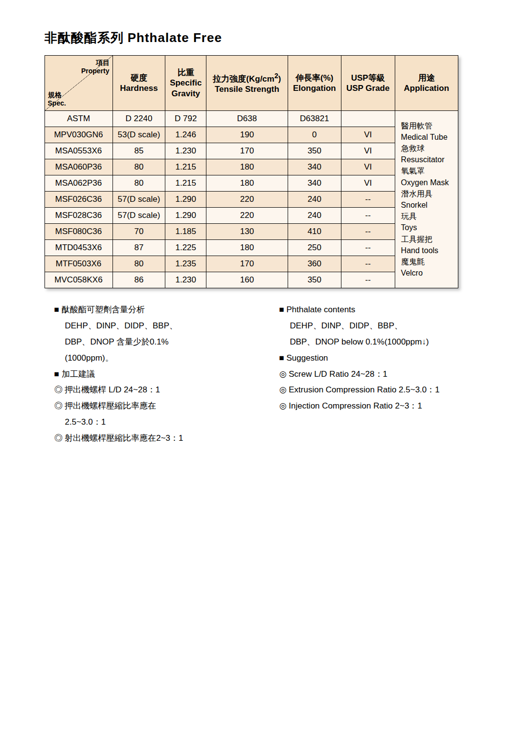非酞酸酯系列 Phthalate Free
| 項目 Property 規格 Spec. | 硬度 Hardness | 比重 Specific Gravity | 拉力強度(Kg/cm 2 ) Tensile Strength | 伸長率(%) Elongation | USP等級 USP Grade | 用途 Application |
| --- | --- | --- | --- | --- | --- | --- |
| ASTM | D 2240 | D 792 | D638 | D63821 | | 醫用軟管 Medical Tube 急救球 Resuscitator 氧氣罩 Oxygen Mask 潛水用具 Snorkel 玩具 Toys 工具握把 Hand tools 魔鬼氈 Velcro |
| MPV030GN6 | 53(D scale) | 1.246 | 190 | 0 | VI |
| MSA0553X6 | 85 | 1.230 | 170 | 350 | VI |
| MSA060P36 | 80 | 1.215 | 180 | 340 | VI |
| MSA062P36 | 80 | 1.215 | 180 | 340 | VI |
| MSF026C36 | 57(D scale) | 1.290 | 220 | 240 | -- |
| MSF028C36 | 57(D scale) | 1.290 | 220 | 240 | -- |
| MSF080C36 | 70 | 1.185 | 130 | 410 | -- |
| MTD0453X6 | 87 | 1.225 | 180 | 250 | -- |
| MTF0503X6 | 80 | 1.235 | 170 | 360 | -- |
| MVC058KX6 | 86 | 1.230 | 160 | 350 | -- |
■ 酞酸酯可塑劑含量分析
DEHP、DINP、DIDP、BBP、
DBP、DNOP 含量少於0.1%
(1000ppm)。
■ 加工建議
◎ 押出機螺桿 L/D 24~28：1
◎ 押出機螺桿壓縮比率應在
2.5~3.0：1
◎ 射出機螺桿壓縮比率應在2~3：1
■ Phthalate contents
DEHP、DINP、DIDP、BBP、
DBP、DNOP below 0.1%(1000ppm↓)
■ Suggestion
◎ Screw L/D Ratio 24~28：1
◎ Extrusion Compression Ratio 2.5~3.0：1
◎ Injection Compression Ratio 2~3：1